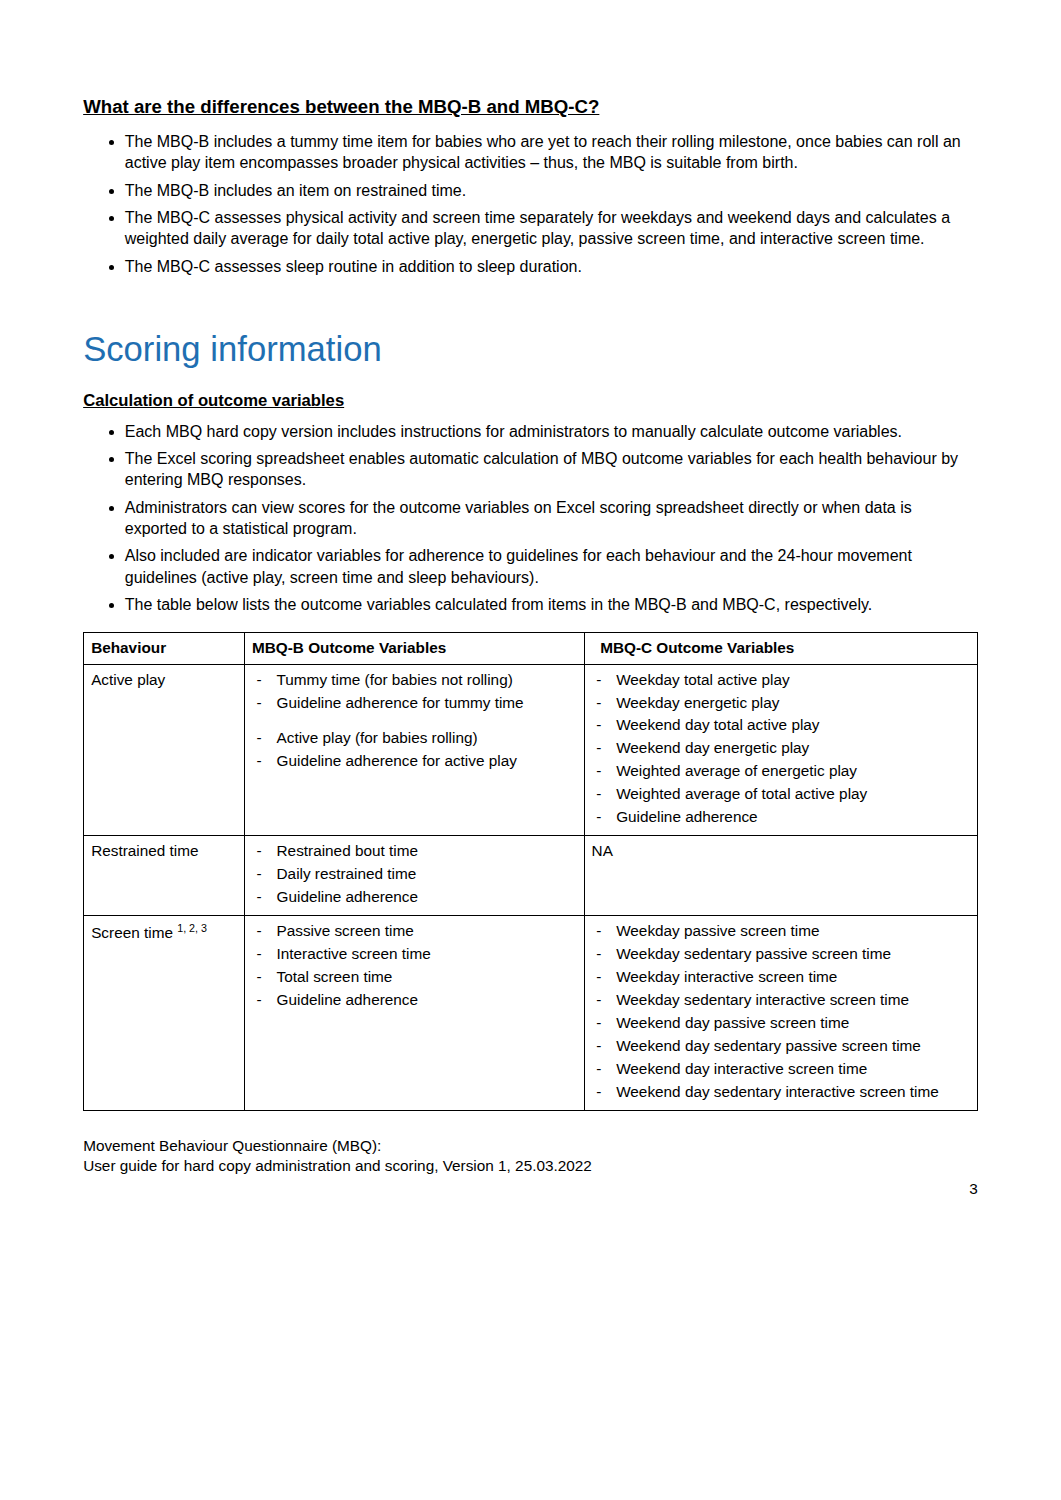What are the differences between the MBQ-B and MBQ-C?
The MBQ-B includes a tummy time item for babies who are yet to reach their rolling milestone, once babies can roll an active play item encompasses broader physical activities – thus, the MBQ is suitable from birth.
The MBQ-B includes an item on restrained time.
The MBQ-C assesses physical activity and screen time separately for weekdays and weekend days and calculates a weighted daily average for daily total active play, energetic play, passive screen time, and interactive screen time.
The MBQ-C assesses sleep routine in addition to sleep duration.
Scoring information
Calculation of outcome variables
Each MBQ hard copy version includes instructions for administrators to manually calculate outcome variables.
The Excel scoring spreadsheet enables automatic calculation of MBQ outcome variables for each health behaviour by entering MBQ responses.
Administrators can view scores for the outcome variables on Excel scoring spreadsheet directly or when data is exported to a statistical program.
Also included are indicator variables for adherence to guidelines for each behaviour and the 24-hour movement guidelines (active play, screen time and sleep behaviours).
The table below lists the outcome variables calculated from items in the MBQ-B and MBQ-C, respectively.
| Behaviour | MBQ-B Outcome Variables | MBQ-C Outcome Variables |
| --- | --- | --- |
| Active play | Tummy time (for babies not rolling) Guideline adherence for tummy time Active play (for babies rolling) Guideline adherence for active play | Weekday total active play Weekday energetic play Weekend day total active play Weekend day energetic play Weighted average of energetic play Weighted average of total active play Guideline adherence |
| Restrained time | Restrained bout time Daily restrained time Guideline adherence | NA |
| Screen time 1, 2, 3 | Passive screen time Interactive screen time Total screen time Guideline adherence | Weekday passive screen time Weekday sedentary passive screen time Weekday interactive screen time Weekday sedentary interactive screen time Weekend day passive screen time Weekend day sedentary passive screen time Weekend day interactive screen time Weekend day sedentary interactive screen time |
Movement Behaviour Questionnaire (MBQ):
User guide for hard copy administration and scoring, Version 1, 25.03.2022
3